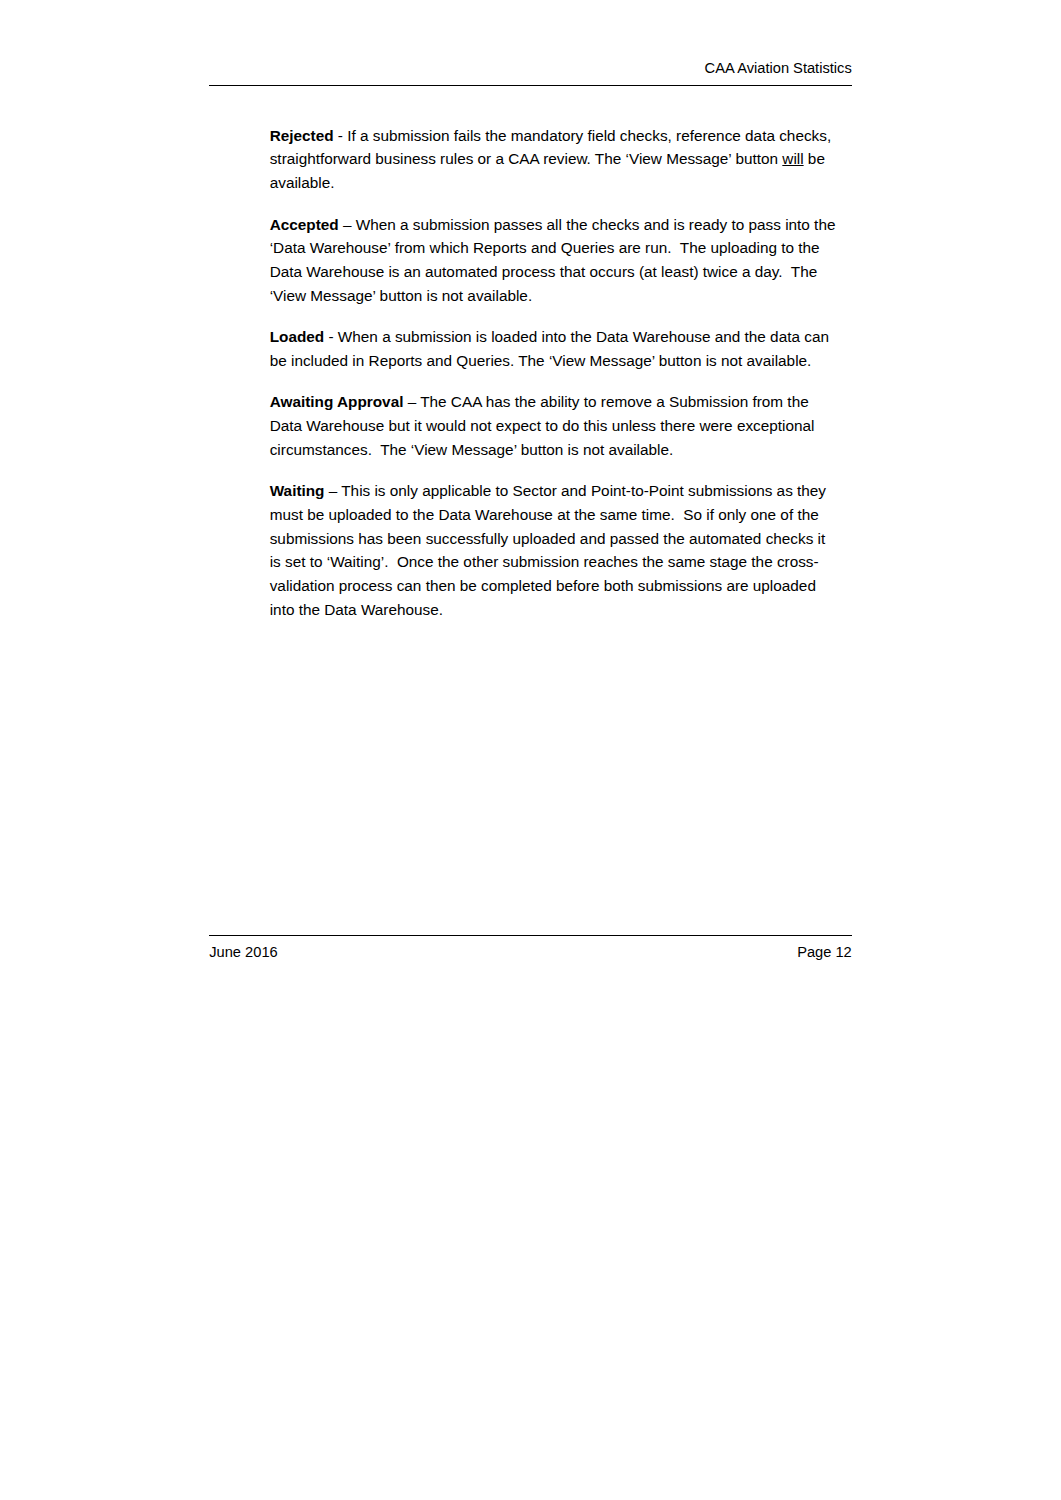CAA Aviation Statistics
Rejected - If a submission fails the mandatory field checks, reference data checks, straightforward business rules or a CAA review. The ‘View Message’ button will be available.
Accepted – When a submission passes all the checks and is ready to pass into the ‘Data Warehouse’ from which Reports and Queries are run. The uploading to the Data Warehouse is an automated process that occurs (at least) twice a day. The ‘View Message’ button is not available.
Loaded - When a submission is loaded into the Data Warehouse and the data can be included in Reports and Queries. The ‘View Message’ button is not available.
Awaiting Approval – The CAA has the ability to remove a Submission from the Data Warehouse but it would not expect to do this unless there were exceptional circumstances. The ‘View Message’ button is not available.
Waiting – This is only applicable to Sector and Point-to-Point submissions as they must be uploaded to the Data Warehouse at the same time. So if only one of the submissions has been successfully uploaded and passed the automated checks it is set to ‘Waiting’. Once the other submission reaches the same stage the cross-validation process can then be completed before both submissions are uploaded into the Data Warehouse.
June 2016 Page 12